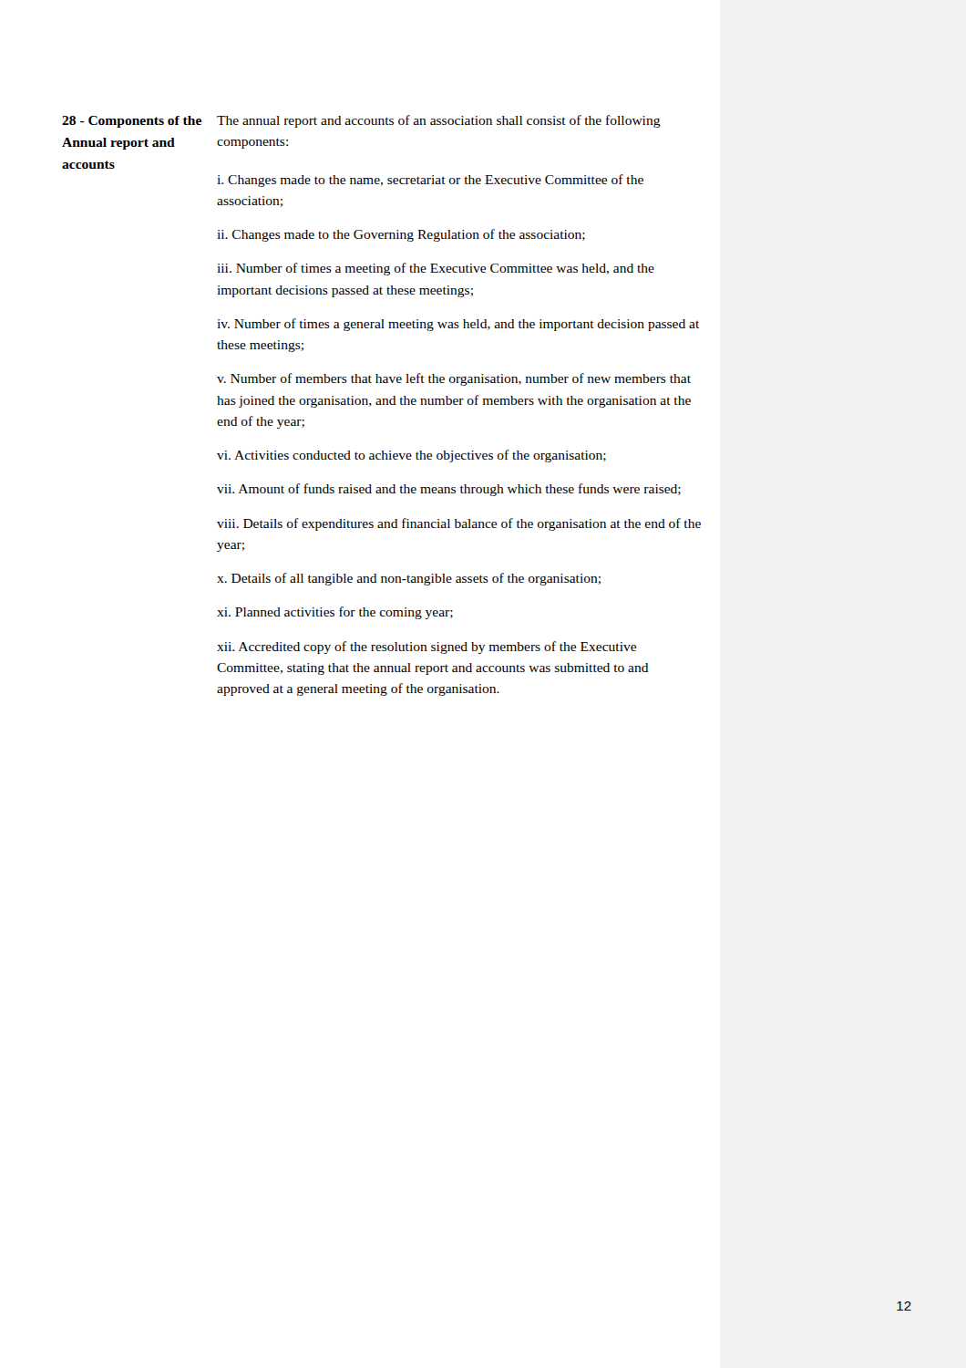28 - Components of the Annual report and accounts
The annual report and accounts of an association shall consist of the following components:
i. Changes made to the name, secretariat or the Executive Committee of the association;
ii. Changes made to the Governing Regulation of the association;
iii. Number of times a meeting of the Executive Committee was held, and the important decisions passed at these meetings;
iv. Number of times a general meeting was held, and the important decision passed at these meetings;
v. Number of members that have left the organisation, number of new members that has joined the organisation, and the number of members with the organisation at the end of the year;
vi. Activities conducted to achieve the objectives of the organisation;
vii. Amount of funds raised and the means through which these funds were raised;
viii. Details of expenditures and financial balance of the organisation at the end of the year;
x. Details of all tangible and non-tangible assets of the organisation;
xi. Planned activities for the coming year;
xii. Accredited copy of the resolution signed by members of the Executive Committee, stating that the annual report and accounts was submitted to and approved at a general meeting of the organisation.
12